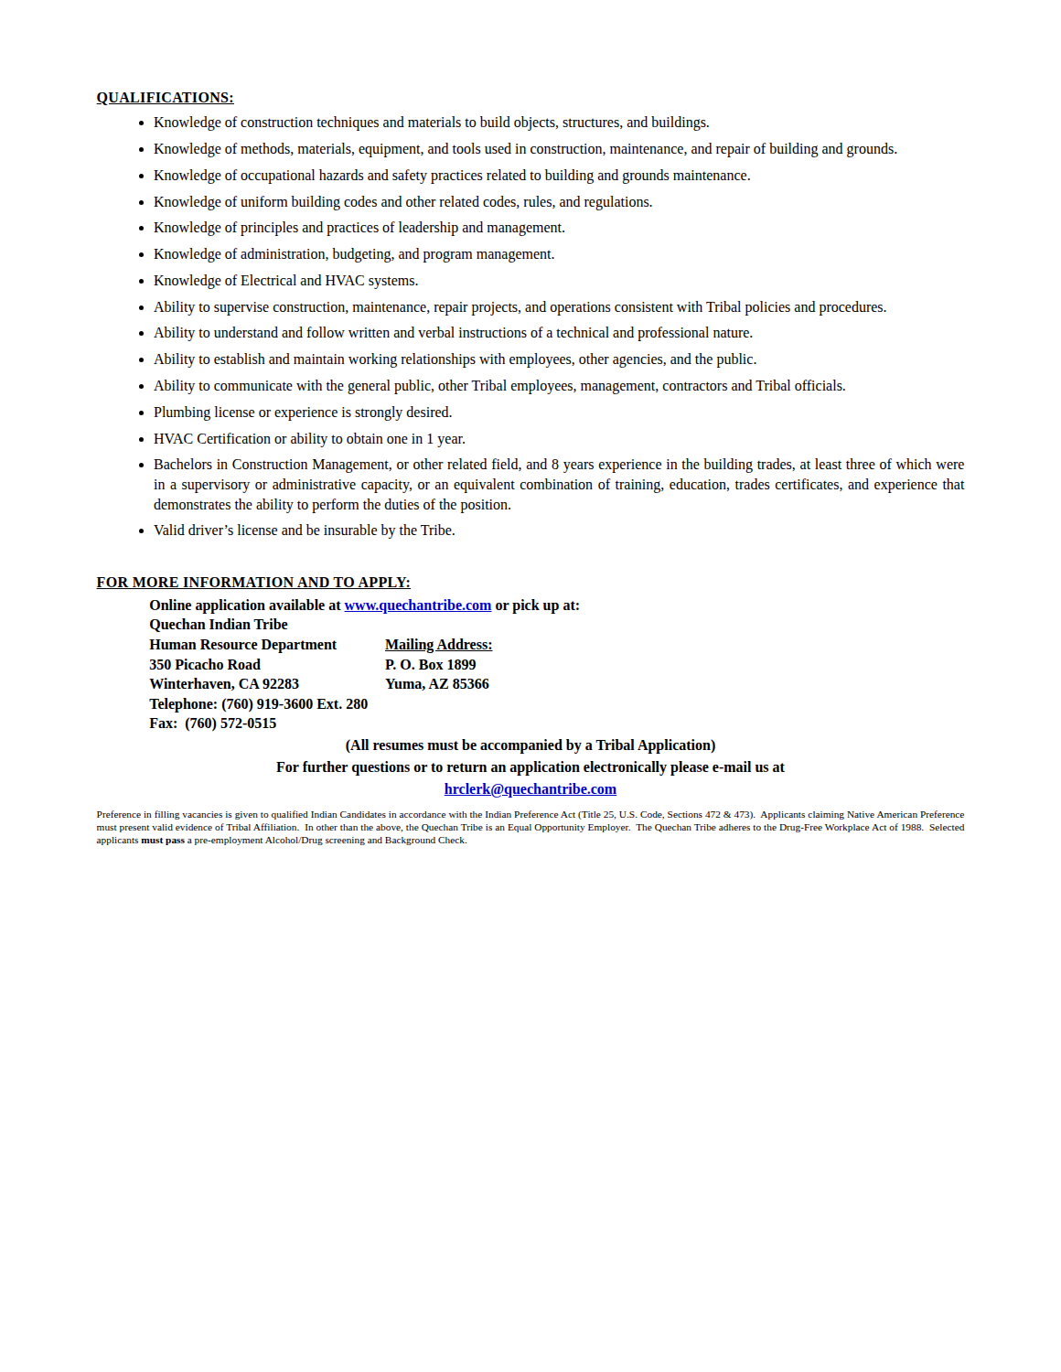QUALIFICATIONS:
Knowledge of construction techniques and materials to build objects, structures, and buildings.
Knowledge of methods, materials, equipment, and tools used in construction, maintenance, and repair of building and grounds.
Knowledge of occupational hazards and safety practices related to building and grounds maintenance.
Knowledge of uniform building codes and other related codes, rules, and regulations.
Knowledge of principles and practices of leadership and management.
Knowledge of administration, budgeting, and program management.
Knowledge of Electrical and HVAC systems.
Ability to supervise construction, maintenance, repair projects, and operations consistent with Tribal policies and procedures.
Ability to understand and follow written and verbal instructions of a technical and professional nature.
Ability to establish and maintain working relationships with employees, other agencies, and the public.
Ability to communicate with the general public, other Tribal employees, management, contractors and Tribal officials.
Plumbing license or experience is strongly desired.
HVAC Certification or ability to obtain one in 1 year.
Bachelors in Construction Management, or other related field, and 8 years experience in the building trades, at least three of which were in a supervisory or administrative capacity, or an equivalent combination of training, education, trades certificates, and experience that demonstrates the ability to perform the duties of the position.
Valid driver’s license and be insurable by the Tribe.
FOR MORE INFORMATION AND TO APPLY:
Online application available at www.quechantribe.com or pick up at:
Quechan Indian Tribe
| Human Resource Department | Mailing Address: |
| 350 Picacho Road | P. O. Box 1899 |
| Winterhaven, CA 92283 | Yuma, AZ 85366 |
Telephone: (760) 919-3600 Ext. 280
Fax: (760) 572-0515
(All resumes must be accompanied by a Tribal Application)
For further questions or to return an application electronically please e-mail us at
hrclerk@quechantribe.com
Preference in filling vacancies is given to qualified Indian Candidates in accordance with the Indian Preference Act (Title 25, U.S. Code, Sections 472 & 473). Applicants claiming Native American Preference must present valid evidence of Tribal Affiliation. In other than the above, the Quechan Tribe is an Equal Opportunity Employer. The Quechan Tribe adheres to the Drug-Free Workplace Act of 1988. Selected applicants must pass a pre-employment Alcohol/Drug screening and Background Check.